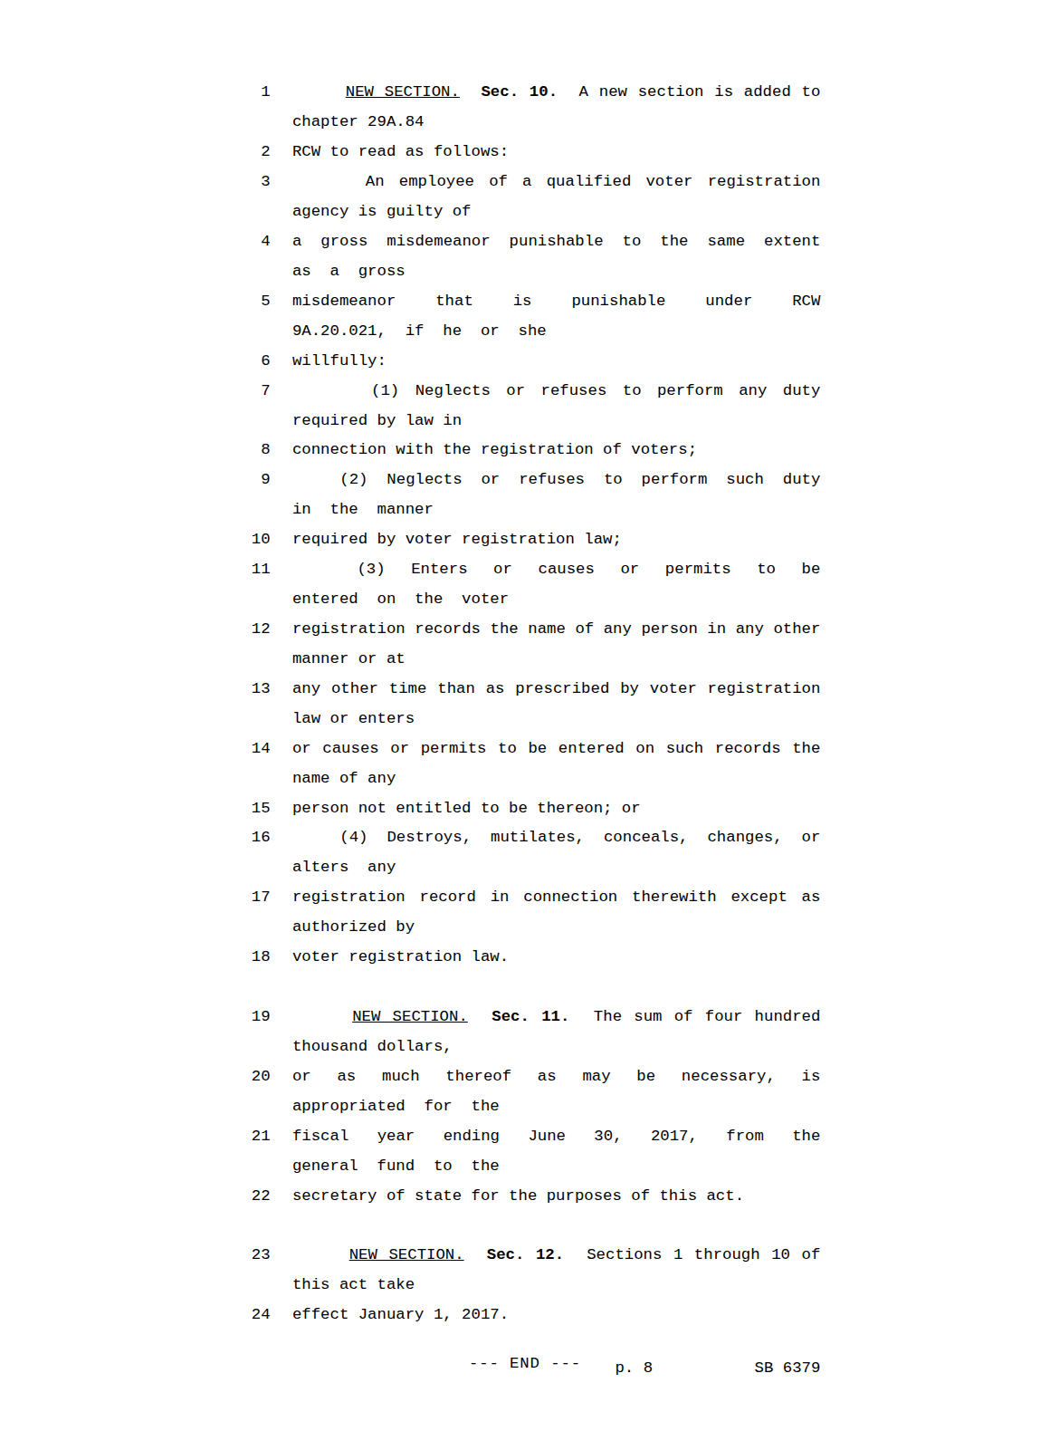1 NEW SECTION. Sec. 10. A new section is added to chapter 29A.84
2 RCW to read as follows:
3 An employee of a qualified voter registration agency is guilty of
4 a gross misdemeanor punishable to the same extent as a gross
5 misdemeanor that is punishable under RCW 9A.20.021, if he or she
6 willfully:
7 (1) Neglects or refuses to perform any duty required by law in
8 connection with the registration of voters;
9 (2) Neglects or refuses to perform such duty in the manner
10 required by voter registration law;
11 (3) Enters or causes or permits to be entered on the voter
12 registration records the name of any person in any other manner or at
13 any other time than as prescribed by voter registration law or enters
14 or causes or permits to be entered on such records the name of any
15 person not entitled to be thereon; or
16 (4) Destroys, mutilates, conceals, changes, or alters any
17 registration record in connection therewith except as authorized by
18 voter registration law.
19 NEW SECTION. Sec. 11. The sum of four hundred thousand dollars,
20 or as much thereof as may be necessary, is appropriated for the
21 fiscal year ending June 30, 2017, from the general fund to the
22 secretary of state for the purposes of this act.
23 NEW SECTION. Sec. 12. Sections 1 through 10 of this act take
24 effect January 1, 2017.
--- END ---
p. 8 SB 6379